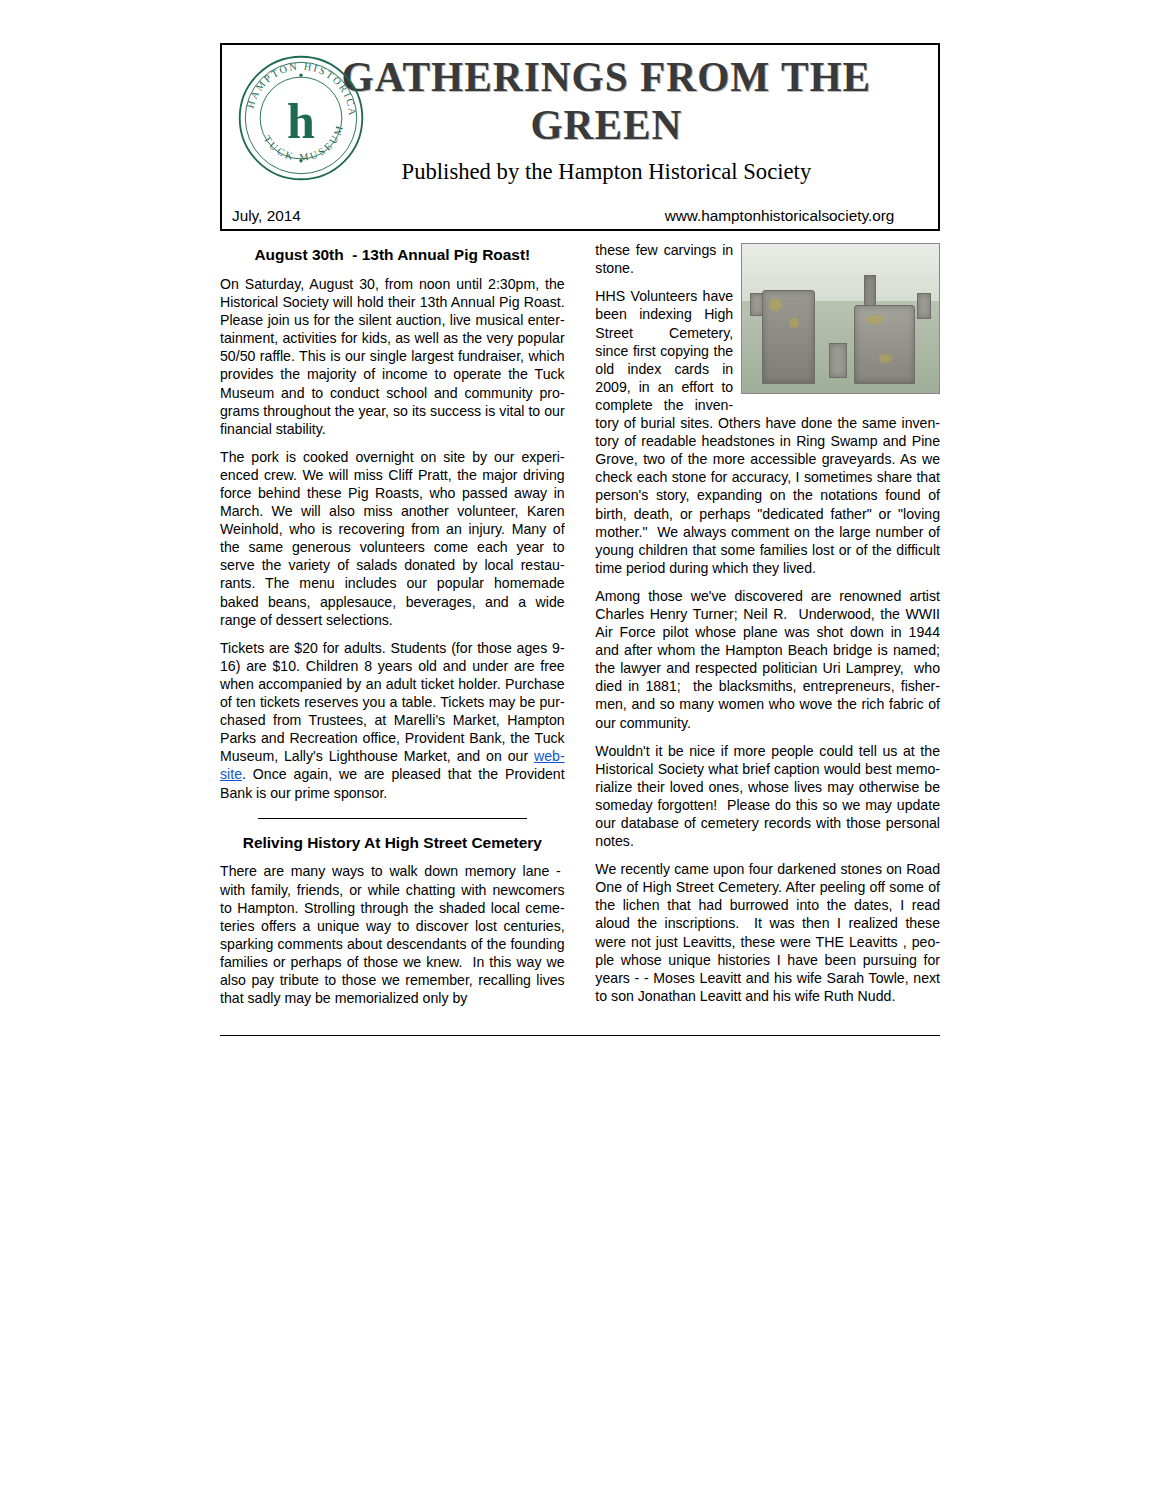HAMPTON HISTORICAL SOCIETY TUCK MUSEUM h
GATHERINGS FROM THE GREEN
Published by the Hampton Historical Society
July, 2014
www.hamptonhistoricalsociety.org
August 30th - 13th Annual Pig Roast!
On Saturday, August 30, from noon until 2:30pm, the Historical Society will hold their 13th Annual Pig Roast. Please join us for the silent auction, live musical entertainment, activities for kids, as well as the very popular 50/50 raffle. This is our single largest fundraiser, which provides the majority of income to operate the Tuck Museum and to conduct school and community programs throughout the year, so its success is vital to our financial stability.
The pork is cooked overnight on site by our experienced crew. We will miss Cliff Pratt, the major driving force behind these Pig Roasts, who passed away in March. We will also miss another volunteer, Karen Weinhold, who is recovering from an injury. Many of the same generous volunteers come each year to serve the variety of salads donated by local restaurants. The menu includes our popular homemade baked beans, applesauce, beverages, and a wide range of dessert selections.
Tickets are $20 for adults. Students (for those ages 9-16) are $10. Children 8 years old and under are free when accompanied by an adult ticket holder. Purchase of ten tickets reserves you a table. Tickets may be purchased from Trustees, at Marelli's Market, Hampton Parks and Recreation office, Provident Bank, the Tuck Museum, Lally's Lighthouse Market, and on our website. Once again, we are pleased that the Provident Bank is our prime sponsor.
Reliving History At High Street Cemetery
There are many ways to walk down memory lane - with family, friends, or while chatting with newcomers to Hampton. Strolling through the shaded local cemeteries offers a unique way to discover lost centuries, sparking comments about descendants of the founding families or perhaps of those we knew. In this way we also pay tribute to those we remember, recalling lives that sadly may be memorialized only by
these few carvings in stone.
HHS Volunteers have been indexing High Street Cemetery, since first copying the old index cards in 2009, in an effort to complete the inventory of burial sites. Others have done the same inventory of readable headstones in Ring Swamp and Pine Grove, two of the more accessible graveyards. As we check each stone for accuracy, I sometimes share that person's story, expanding on the notations found of birth, death, or perhaps "dedicated father" or "loving mother." We always comment on the large number of young children that some families lost or of the difficult time period during which they lived.
Among those we've discovered are renowned artist Charles Henry Turner; Neil R. Underwood, the WWII Air Force pilot whose plane was shot down in 1944 and after whom the Hampton Beach bridge is named; the lawyer and respected politician Uri Lamprey, who died in 1881; the blacksmiths, entrepreneurs, fishermen, and so many women who wove the rich fabric of our community.
Wouldn't it be nice if more people could tell us at the Historical Society what brief caption would best memorialize their loved ones, whose lives may otherwise be someday forgotten! Please do this so we may update our database of cemetery records with those personal notes.
We recently came upon four darkened stones on Road One of High Street Cemetery. After peeling off some of the lichen that had burrowed into the dates, I read aloud the inscriptions. It was then I realized these were not just Leavitts, these were THE Leavitts , people whose unique histories I have been pursuing for years - - Moses Leavitt and his wife Sarah Towle, next to son Jonathan Leavitt and his wife Ruth Nudd.